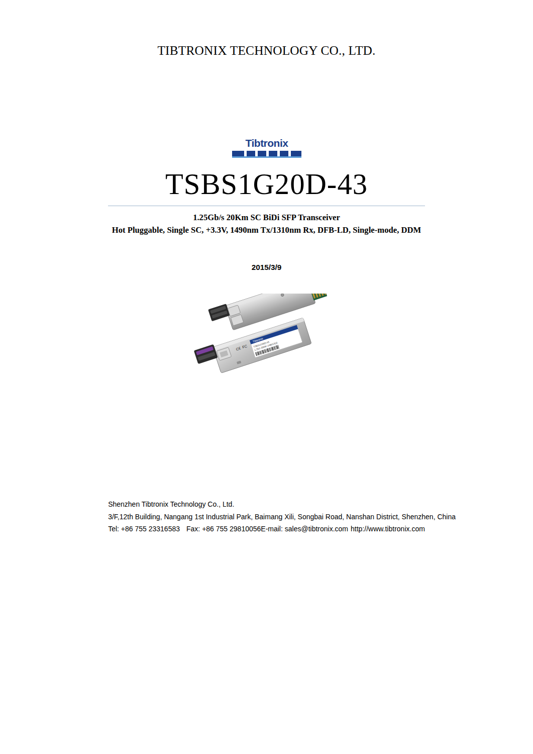TIBTRONIX TECHNOLOGY CO., LTD.
Tibtronix
TSBS1G20D-43
1.25Gb/s 20Km SC BiDi SFP Transceiver
Hot Pluggable, Single SC, +3.3V, 1490nm Tx/1310nm Rx, DFB-LD, Single-mode, DDM
2015/3/9
Tibtronix TSBS1G20D-43 1.25G 20KM 1490/1310 C€ FC
Shenzhen Tibtronix Technology Co., Ltd.
3/F,12th Building, Nangang 1st Industrial Park, Baimang Xili, Songbai Road, Nanshan District, Shenzhen, China
Tel: +86 755 23316583 Fax: +86 755 29810056 E-mail: sales@tibtronix.com http://www.tibtronix.com